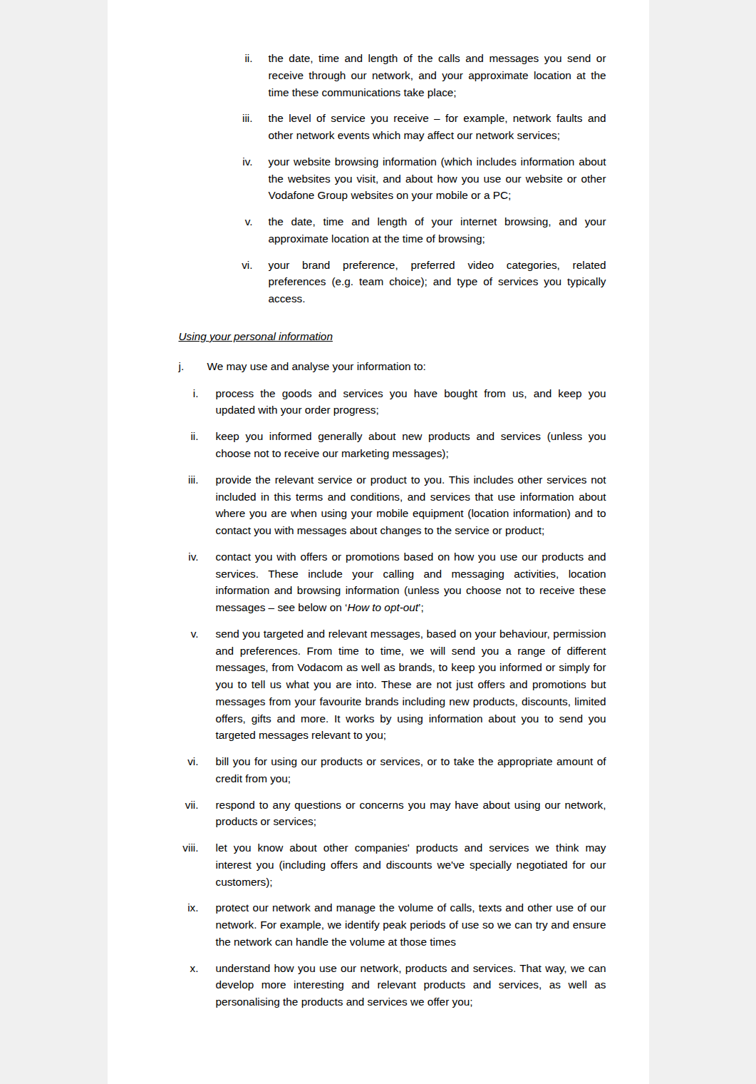ii. the date, time and length of the calls and messages you send or receive through our network, and your approximate location at the time these communications take place;
iii. the level of service you receive – for example, network faults and other network events which may affect our network services;
iv. your website browsing information (which includes information about the websites you visit, and about how you use our website or other Vodafone Group websites on your mobile or a PC;
v. the date, time and length of your internet browsing, and your approximate location at the time of browsing;
vi. your brand preference, preferred video categories, related preferences (e.g. team choice); and type of services you typically access.
Using your personal information
j. We may use and analyse your information to:
i. process the goods and services you have bought from us, and keep you updated with your order progress;
ii. keep you informed generally about new products and services (unless you choose not to receive our marketing messages);
iii. provide the relevant service or product to you. This includes other services not included in this terms and conditions, and services that use information about where you are when using your mobile equipment (location information) and to contact you with messages about changes to the service or product;
iv. contact you with offers or promotions based on how you use our products and services. These include your calling and messaging activities, location information and browsing information (unless you choose not to receive these messages – see below on ‘How to opt-out’;
v. send you targeted and relevant messages, based on your behaviour, permission and preferences. From time to time, we will send you a range of different messages, from Vodacom as well as brands, to keep you informed or simply for you to tell us what you are into. These are not just offers and promotions but messages from your favourite brands including new products, discounts, limited offers, gifts and more. It works by using information about you to send you targeted messages relevant to you;
vi. bill you for using our products or services, or to take the appropriate amount of credit from you;
vii. respond to any questions or concerns you may have about using our network, products or services;
viii. let you know about other companies' products and services we think may interest you (including offers and discounts we've specially negotiated for our customers);
ix. protect our network and manage the volume of calls, texts and other use of our network. For example, we identify peak periods of use so we can try and ensure the network can handle the volume at those times
x. understand how you use our network, products and services. That way, we can develop more interesting and relevant products and services, as well as personalising the products and services we offer you;